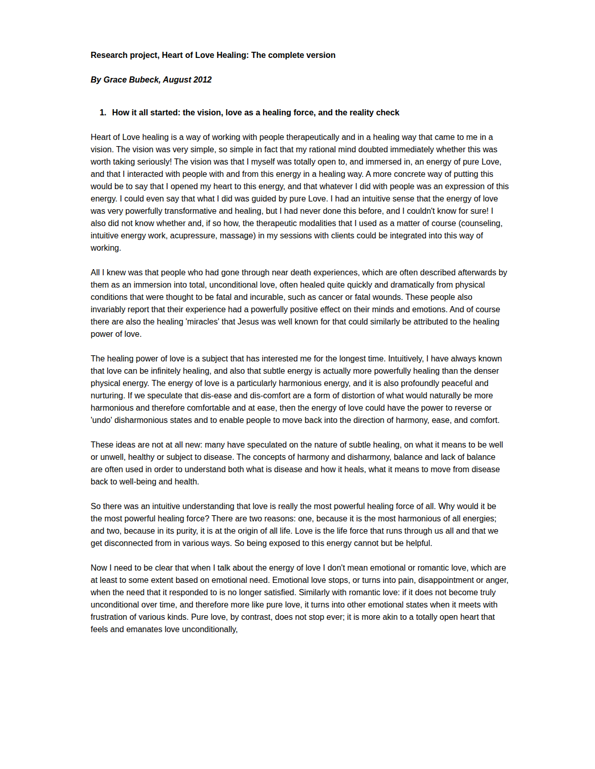Research project, Heart of Love Healing: The complete version
By Grace Bubeck, August 2012
How it all started: the vision, love as a healing force, and the reality check
Heart of Love healing is a way of working with people therapeutically and in a healing way that came to me in a vision. The vision was very simple, so simple in fact that my rational mind doubted immediately whether this was worth taking seriously! The vision was that I myself was totally open to, and immersed in, an energy of pure Love, and that I interacted with people with and from this energy in a healing way. A more concrete way of putting this would be to say that I opened my heart to this energy, and that whatever I did with people was an expression of this energy. I could even say that what I did was guided by pure Love. I had an intuitive sense that the energy of love was very powerfully transformative and healing, but I had never done this before, and I couldn't know for sure! I also did not know whether and, if so how, the therapeutic modalities that I used as a matter of course (counseling, intuitive energy work, acupressure, massage) in my sessions with clients could be integrated into this way of working.
All I knew was that people who had gone through near death experiences, which are often described afterwards by them as an immersion into total, unconditional love, often healed quite quickly and dramatically from physical conditions that were thought to be fatal and incurable, such as cancer or fatal wounds. These people also invariably report that their experience had a powerfully positive effect on their minds and emotions. And of course there are also the healing 'miracles' that Jesus was well known for that could similarly be attributed to the healing power of love.
The healing power of love is a subject that has interested me for the longest time. Intuitively, I have always known that love can be infinitely healing, and also that subtle energy is actually more powerfully healing than the denser physical energy. The energy of love is a particularly harmonious energy, and it is also profoundly peaceful and nurturing. If we speculate that dis-ease and dis-comfort are a form of distortion of what would naturally be more harmonious and therefore comfortable and at ease, then the energy of love could have the power to reverse or 'undo' disharmonious states and to enable people to move back into the direction of harmony, ease, and comfort.
These ideas are not at all new: many have speculated on the nature of subtle healing, on what it means to be well or unwell, healthy or subject to disease. The concepts of harmony and disharmony, balance and lack of balance are often used in order to understand both what is disease and how it heals, what it means to move from disease back to well-being and health.
So there was an intuitive understanding that love is really the most powerful healing force of all. Why would it be the most powerful healing force? There are two reasons: one, because it is the most harmonious of all energies; and two, because in its purity, it is at the origin of all life. Love is the life force that runs through us all and that we get disconnected from in various ways. So being exposed to this energy cannot but be helpful.
Now I need to be clear that when I talk about the energy of love I don't mean emotional or romantic love, which are at least to some extent based on emotional need. Emotional love stops, or turns into pain, disappointment or anger, when the need that it responded to is no longer satisfied. Similarly with romantic love: if it does not become truly unconditional over time, and therefore more like pure love, it turns into other emotional states when it meets with frustration of various kinds. Pure love, by contrast, does not stop ever; it is more akin to a totally open heart that feels and emanates love unconditionally,